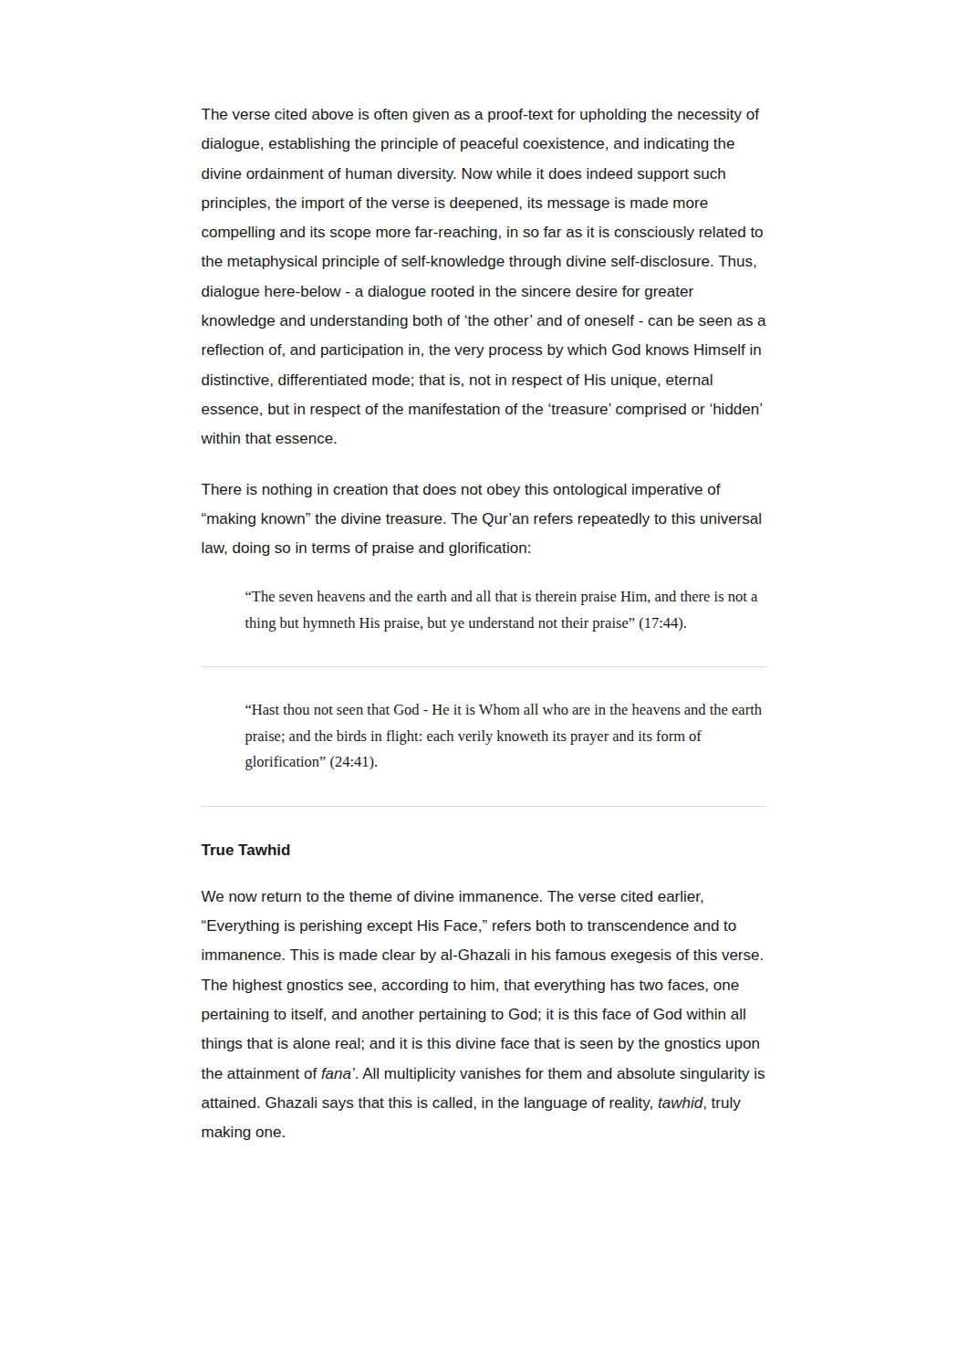The verse cited above is often given as a proof-text for upholding the necessity of dialogue, establishing the principle of peaceful coexistence, and indicating the divine ordainment of human diversity. Now while it does indeed support such principles, the import of the verse is deepened, its message is made more compelling and its scope more far-reaching, in so far as it is consciously related to the metaphysical principle of self-knowledge through divine self-disclosure. Thus, dialogue here-below - a dialogue rooted in the sincere desire for greater knowledge and understanding both of ‘the other’ and of oneself - can be seen as a reflection of, and participation in, the very process by which God knows Himself in distinctive, differentiated mode; that is, not in respect of His unique, eternal essence, but in respect of the manifestation of the ‘treasure’ comprised or ‘hidden’ within that essence.
There is nothing in creation that does not obey this ontological imperative of “making known” the divine treasure. The Qur’an refers repeatedly to this universal law, doing so in terms of praise and glorification:
“The seven heavens and the earth and all that is therein praise Him, and there is not a thing but hymneth His praise, but ye understand not their praise” (17:44).
“Hast thou not seen that God - He it is Whom all who are in the heavens and the earth praise; and the birds in flight: each verily knoweth its prayer and its form of glorification” (24:41).
True Tawhid
We now return to the theme of divine immanence. The verse cited earlier, “Everything is perishing except His Face,” refers both to transcendence and to immanence. This is made clear by al-Ghazali in his famous exegesis of this verse. The highest gnostics see, according to him, that everything has two faces, one pertaining to itself, and another pertaining to God; it is this face of God within all things that is alone real; and it is this divine face that is seen by the gnostics upon the attainment of fana’. All multiplicity vanishes for them and absolute singularity is attained. Ghazali says that this is called, in the language of reality, tawhid, truly making one.